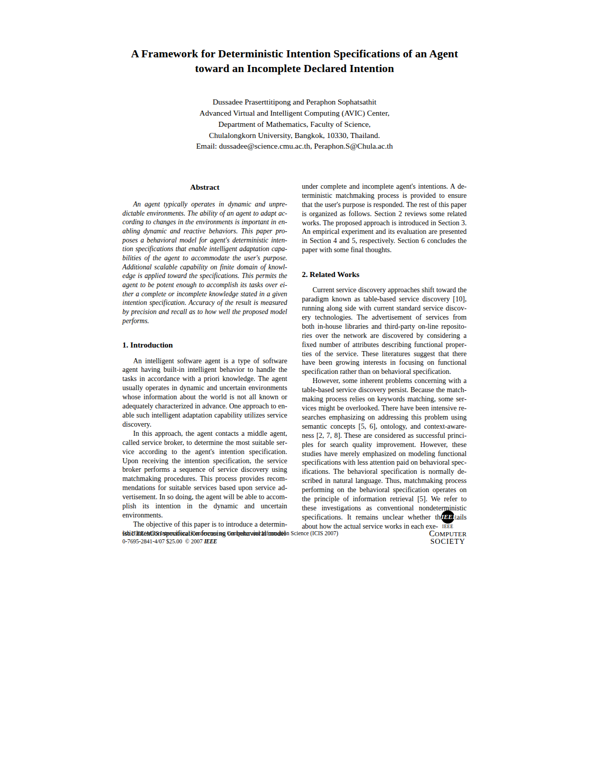A Framework for Deterministic Intention Specifications of an Agent
toward an Incomplete Declared Intention
Dussadee Praserttitipong and Peraphon Sophatsathit
Advanced Virtual and Intelligent Computing (AVIC) Center,
Department of Mathematics, Faculty of Science,
Chulalongkorn University, Bangkok, 10330, Thailand.
Email: dussadee@science.cmu.ac.th, Peraphon.S@Chula.ac.th
Abstract
An agent typically operates in dynamic and unpredictable environments. The ability of an agent to adapt according to changes in the environments is important in enabling dynamic and reactive behaviors. This paper proposes a behavioral model for agent's deterministic intention specifications that enable intelligent adaptation capabilities of the agent to accommodate the user's purpose. Additional scalable capability on finite domain of knowledge is applied toward the specifications. This permits the agent to be potent enough to accomplish its tasks over either a complete or incomplete knowledge stated in a given intention specification. Accuracy of the result is measured by precision and recall as to how well the proposed model performs.
1. Introduction
An intelligent software agent is a type of software agent having built-in intelligent behavior to handle the tasks in accordance with a priori knowledge. The agent usually operates in dynamic and uncertain environments whose information about the world is not all known or adequately characterized in advance. One approach to enable such intelligent adaptation capability utilizes service discovery.
In this approach, the agent contacts a middle agent, called service broker, to determine the most suitable service according to the agent's intention specification. Upon receiving the intention specification, the service broker performs a sequence of service discovery using matchmaking procedures. This process provides recommendations for suitable services based upon service advertisement. In so doing, the agent will be able to accomplish its intention in the dynamic and uncertain environments.
The objective of this paper is to introduce a deterministic intention specification focusing on behavioral model
under complete and incomplete agent's intentions. A deterministic matchmaking process is provided to ensure that the user's purpose is responded. The rest of this paper is organized as follows. Section 2 reviews some related works. The proposed approach is introduced in Section 3. An empirical experiment and its evaluation are presented in Section 4 and 5, respectively. Section 6 concludes the paper with some final thoughts.
2. Related Works
Current service discovery approaches shift toward the paradigm known as table-based service discovery [10], running along side with current standard service discovery technologies. The advertisement of services from both in-house libraries and third-party on-line repositories over the network are discovered by considering a fixed number of attributes describing functional properties of the service. These literatures suggest that there have been growing interests in focusing on functional specification rather than on behavioral specification.
However, some inherent problems concerning with a table-based service discovery persist. Because the matchmaking process relies on keywords matching, some services might be overlooked. There have been intensive researches emphasizing on addressing this problem using semantic concepts [5, 6], ontology, and context-awareness [2, 7, 8]. These are considered as successful principles for search quality improvement. However, these studies have merely emphasized on modeling functional specifications with less attention paid on behavioral specifications. The behavioral specification is normally described in natural language. Thus, matchmaking process performing on the behavioral specification operates on the principle of information retrieval [5]. We refer to these investigations as conventional nondeterministic specifications. It remains unclear whether the details about how the actual service works in each exe-
6th IEEE/ACIS International Conference on Computer and Information Science (ICIS 2007) 0-7695-2841-4/07 $25.00 © 2007 IEEE
IEEE
IEEE
COMPUTER
SOCIETY